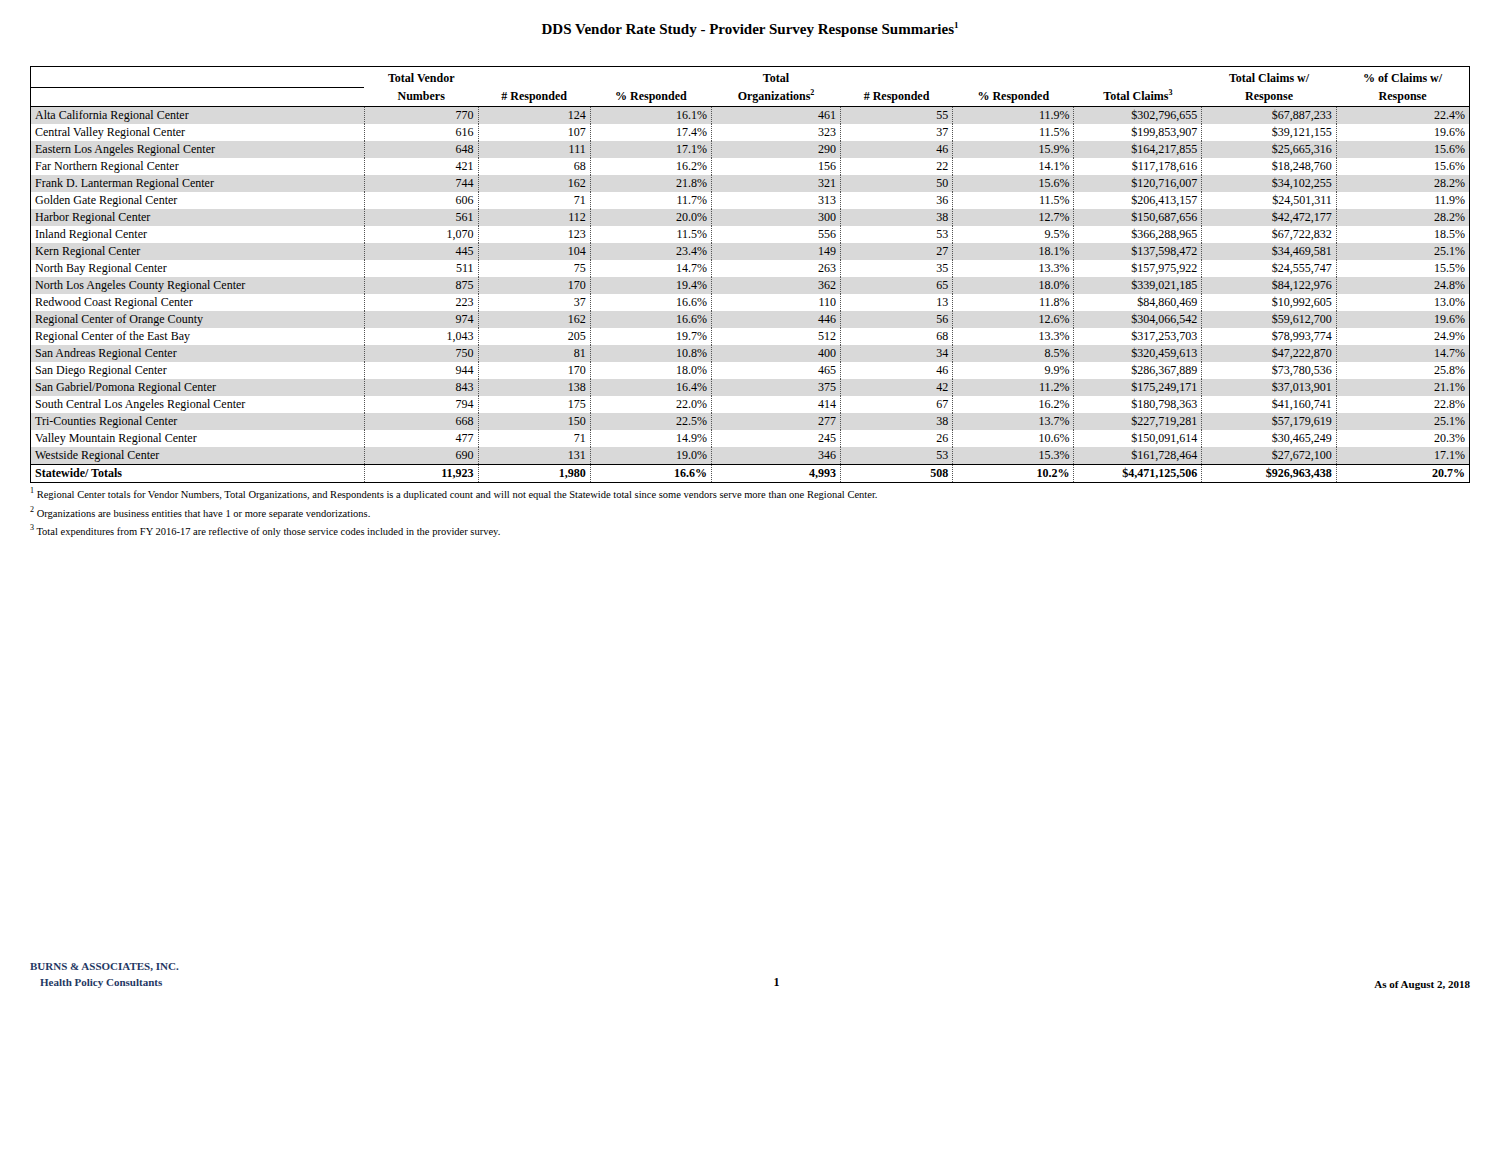DDS Vendor Rate Study - Provider Survey Response Summaries1
| | Total Vendor | | | Total | | | | Total Claims w/ | % of Claims w/ |
| --- | --- | --- | --- | --- | --- | --- | --- | --- | --- |
| | Numbers | # Responded | % Responded | Organizations 2 | # Responded | % Responded | Total Claims 3 | Response | Response |
| Alta California Regional Center | 770 | 124 | 16.1% | 461 | 55 | 11.9% | $302,796,655 | $67,887,233 | 22.4% |
| Central Valley Regional Center | 616 | 107 | 17.4% | 323 | 37 | 11.5% | $199,853,907 | $39,121,155 | 19.6% |
| Eastern Los Angeles Regional Center | 648 | 111 | 17.1% | 290 | 46 | 15.9% | $164,217,855 | $25,665,316 | 15.6% |
| Far Northern Regional Center | 421 | 68 | 16.2% | 156 | 22 | 14.1% | $117,178,616 | $18,248,760 | 15.6% |
| Frank D. Lanterman Regional Center | 744 | 162 | 21.8% | 321 | 50 | 15.6% | $120,716,007 | $34,102,255 | 28.2% |
| Golden Gate Regional Center | 606 | 71 | 11.7% | 313 | 36 | 11.5% | $206,413,157 | $24,501,311 | 11.9% |
| Harbor Regional Center | 561 | 112 | 20.0% | 300 | 38 | 12.7% | $150,687,656 | $42,472,177 | 28.2% |
| Inland Regional Center | 1,070 | 123 | 11.5% | 556 | 53 | 9.5% | $366,288,965 | $67,722,832 | 18.5% |
| Kern Regional Center | 445 | 104 | 23.4% | 149 | 27 | 18.1% | $137,598,472 | $34,469,581 | 25.1% |
| North Bay Regional Center | 511 | 75 | 14.7% | 263 | 35 | 13.3% | $157,975,922 | $24,555,747 | 15.5% |
| North Los Angeles County Regional Center | 875 | 170 | 19.4% | 362 | 65 | 18.0% | $339,021,185 | $84,122,976 | 24.8% |
| Redwood Coast Regional Center | 223 | 37 | 16.6% | 110 | 13 | 11.8% | $84,860,469 | $10,992,605 | 13.0% |
| Regional Center of Orange County | 974 | 162 | 16.6% | 446 | 56 | 12.6% | $304,066,542 | $59,612,700 | 19.6% |
| Regional Center of the East Bay | 1,043 | 205 | 19.7% | 512 | 68 | 13.3% | $317,253,703 | $78,993,774 | 24.9% |
| San Andreas Regional Center | 750 | 81 | 10.8% | 400 | 34 | 8.5% | $320,459,613 | $47,222,870 | 14.7% |
| San Diego Regional Center | 944 | 170 | 18.0% | 465 | 46 | 9.9% | $286,367,889 | $73,780,536 | 25.8% |
| San Gabriel/Pomona Regional Center | 843 | 138 | 16.4% | 375 | 42 | 11.2% | $175,249,171 | $37,013,901 | 21.1% |
| South Central Los Angeles Regional Center | 794 | 175 | 22.0% | 414 | 67 | 16.2% | $180,798,363 | $41,160,741 | 22.8% |
| Tri-Counties Regional Center | 668 | 150 | 22.5% | 277 | 38 | 13.7% | $227,719,281 | $57,179,619 | 25.1% |
| Valley Mountain Regional Center | 477 | 71 | 14.9% | 245 | 26 | 10.6% | $150,091,614 | $30,465,249 | 20.3% |
| Westside Regional Center | 690 | 131 | 19.0% | 346 | 53 | 15.3% | $161,728,464 | $27,672,100 | 17.1% |
| Statewide/ Totals | 11,923 | 1,980 | 16.6% | 4,993 | 508 | 10.2% | $4,471,125,506 | $926,963,438 | 20.7% |
1 Regional Center totals for Vendor Numbers, Total Organizations, and Respondents is a duplicated count and will not equal the Statewide total since some vendors serve more than one Regional Center.
2 Organizations are business entities that have 1 or more separate vendorizations.
3 Total expenditures from FY 2016-17 are reflective of only those service codes included in the provider survey.
BURNS & ASSOCIATES, INC.
Health Policy Consultants
1
As of August 2, 2018